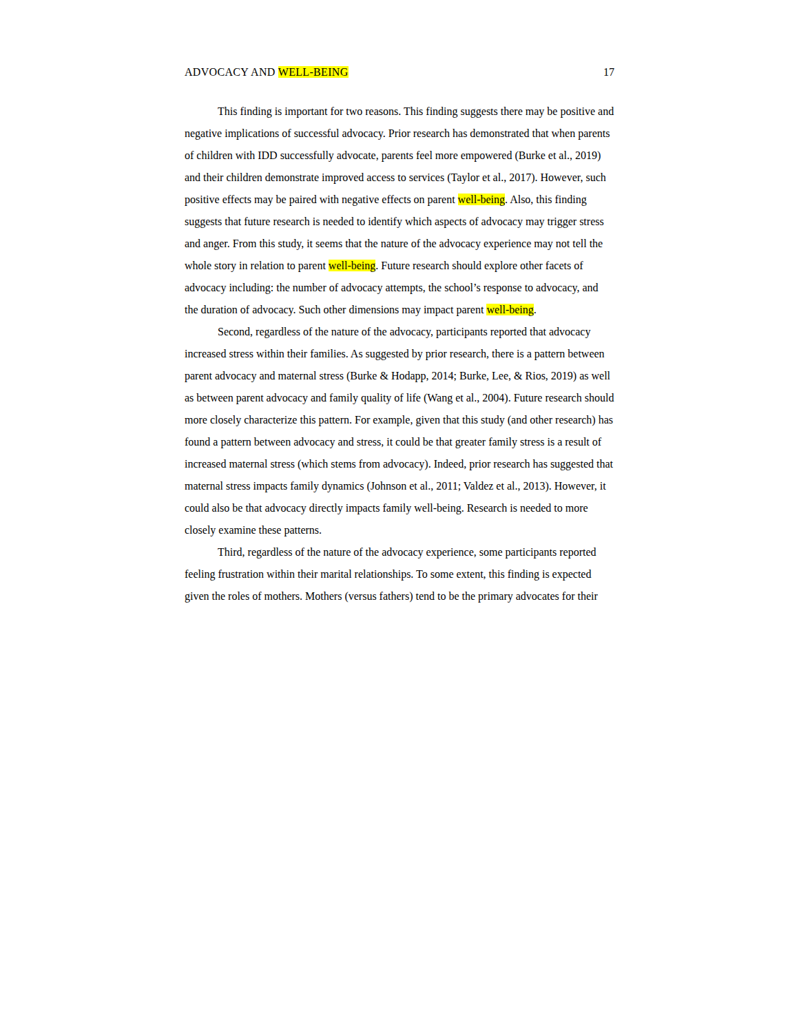Advocacy and Well-Being 17
This finding is important for two reasons. This finding suggests there may be positive and negative implications of successful advocacy. Prior research has demonstrated that when parents of children with IDD successfully advocate, parents feel more empowered (Burke et al., 2019) and their children demonstrate improved access to services (Taylor et al., 2017). However, such positive effects may be paired with negative effects on parent well-being. Also, this finding suggests that future research is needed to identify which aspects of advocacy may trigger stress and anger. From this study, it seems that the nature of the advocacy experience may not tell the whole story in relation to parent well-being. Future research should explore other facets of advocacy including: the number of advocacy attempts, the school’s response to advocacy, and the duration of advocacy. Such other dimensions may impact parent well-being.
Second, regardless of the nature of the advocacy, participants reported that advocacy increased stress within their families. As suggested by prior research, there is a pattern between parent advocacy and maternal stress (Burke & Hodapp, 2014; Burke, Lee, & Rios, 2019) as well as between parent advocacy and family quality of life (Wang et al., 2004). Future research should more closely characterize this pattern. For example, given that this study (and other research) has found a pattern between advocacy and stress, it could be that greater family stress is a result of increased maternal stress (which stems from advocacy). Indeed, prior research has suggested that maternal stress impacts family dynamics (Johnson et al., 2011; Valdez et al., 2013). However, it could also be that advocacy directly impacts family well-being. Research is needed to more closely examine these patterns.
Third, regardless of the nature of the advocacy experience, some participants reported feeling frustration within their marital relationships. To some extent, this finding is expected given the roles of mothers. Mothers (versus fathers) tend to be the primary advocates for their